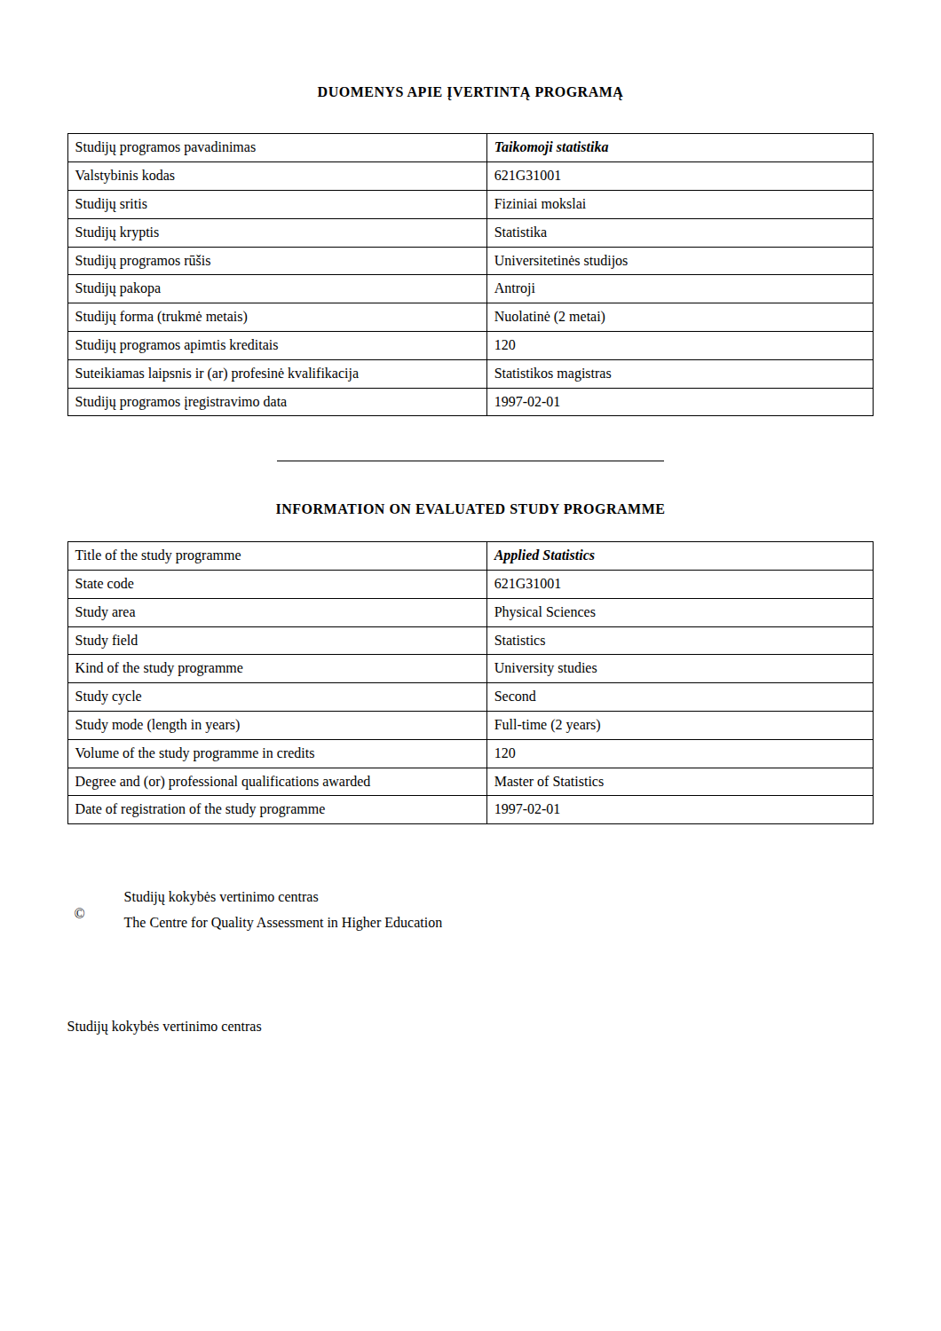DUOMENYS APIE ĮVERTINTĄ PROGRAMĄ
| Studijų programos pavadinimas | Taikomoji statistika |
| Valstybinis kodas | 621G31001 |
| Studijų sritis | Fiziniai mokslai |
| Studijų kryptis | Statistika |
| Studijų programos rūšis | Universitetinės studijos |
| Studijų pakopa | Antroji |
| Studijų forma (trukmė metais) | Nuolatinė (2 metai) |
| Studijų programos apimtis kreditais | 120 |
| Suteikiamas laipsnis ir (ar) profesinė kvalifikacija | Statistikos magistras |
| Studijų programos įregistravimo data | 1997-02-01 |
INFORMATION ON EVALUATED STUDY PROGRAMME
| Title of the study programme | Applied Statistics |
| State code | 621G31001 |
| Study area | Physical Sciences |
| Study field | Statistics |
| Kind of the study programme | University studies |
| Study cycle | Second |
| Study mode (length in years) | Full-time (2 years) |
| Volume of the study programme in credits | 120 |
| Degree and (or) professional qualifications awarded | Master of Statistics |
| Date of registration of the study programme | 1997-02-01 |
©
Studijų kokybės vertinimo centras
The Centre for Quality Assessment in Higher Education
Studijų kokybės vertinimo centras